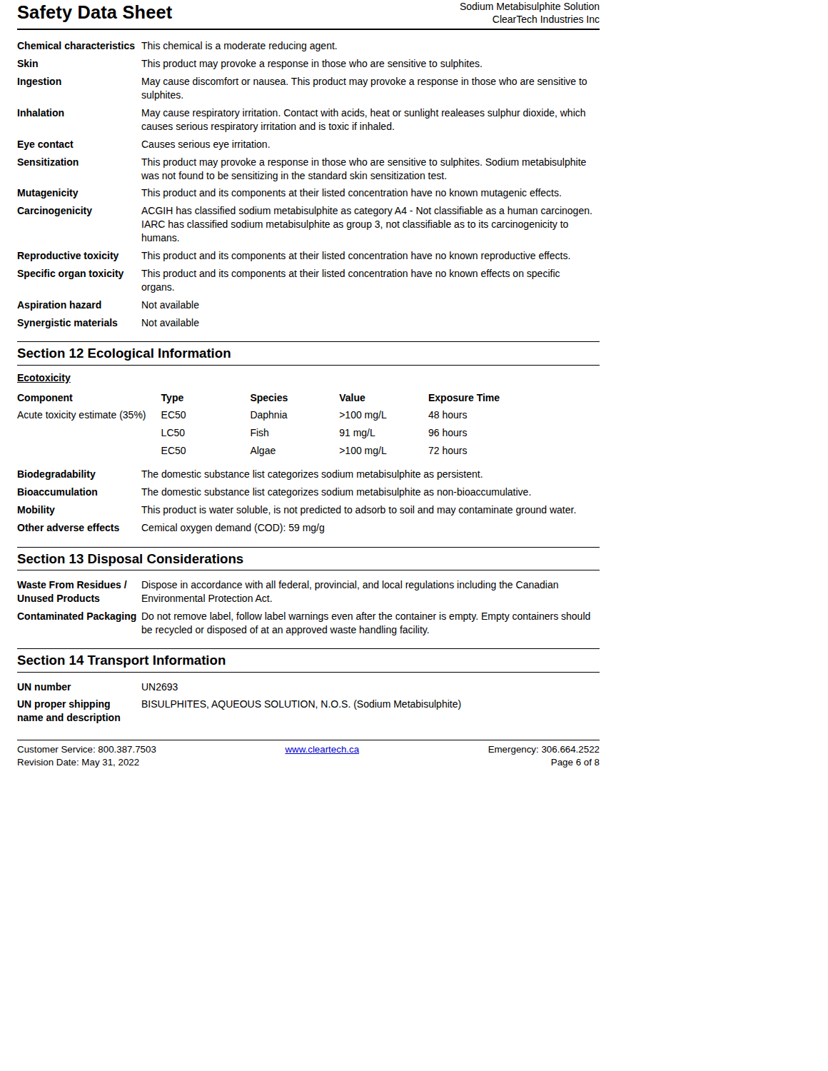Safety Data Sheet
Sodium Metabisulphite Solution
ClearTech Industries Inc
| Chemical characteristics | This chemical is a moderate reducing agent. |
| Skin | This product may provoke a response in those who are sensitive to sulphites. |
| Ingestion | May cause discomfort or nausea. This product may provoke a response in those who are sensitive to sulphites. |
| Inhalation | May cause respiratory irritation. Contact with acids, heat or sunlight realeases sulphur dioxide, which causes serious respiratory irritation and is toxic if inhaled. |
| Eye contact | Causes serious eye irritation. |
| Sensitization | This product may provoke a response in those who are sensitive to sulphites. Sodium metabisulphite was not found to be sensitizing in the standard skin sensitization test. |
| Mutagenicity | This product and its components at their listed concentration have no known mutagenic effects. |
| Carcinogenicity | ACGIH has classified sodium metabisulphite as category A4 - Not classifiable as a human carcinogen. IARC has classified sodium metabisulphite as group 3, not classifiable as to its carcinogenicity to humans. |
| Reproductive toxicity | This product and its components at their listed concentration have no known reproductive effects. |
| Specific organ toxicity | This product and its components at their listed concentration have no known effects on specific organs. |
| Aspiration hazard | Not available |
| Synergistic materials | Not available |
Section 12 Ecological Information
Ecotoxicity
| Component | Type | Species | Value | Exposure Time |
| --- | --- | --- | --- | --- |
| Acute toxicity estimate (35%) | EC50 | Daphnia | >100 mg/L | 48 hours |
| | LC50 | Fish | 91 mg/L | 96 hours |
| | EC50 | Algae | >100 mg/L | 72 hours |
| Biodegradability | The domestic substance list categorizes sodium metabisulphite as persistent. |
| Bioaccumulation | The domestic substance list categorizes sodium metabisulphite as non-bioaccumulative. |
| Mobility | This product is water soluble, is not predicted to adsorb to soil and may contaminate ground water. |
| Other adverse effects | Cemical oxygen demand (COD): 59 mg/g |
Section 13 Disposal Considerations
| Waste From Residues / Unused Products | Dispose in accordance with all federal, provincial, and local regulations including the Canadian Environmental Protection Act. |
| Contaminated Packaging | Do not remove label, follow label warnings even after the container is empty. Empty containers should be recycled or disposed of at an approved waste handling facility. |
Section 14 Transport Information
| UN number | UN2693 |
| UN proper shipping name and description | BISULPHITES, AQUEOUS SOLUTION, N.O.S. (Sodium Metabisulphite) |
Customer Service: 800.387.7503
Revision Date: May 31, 2022
www.cleartech.ca
Emergency: 306.664.2522
Page 6 of 8